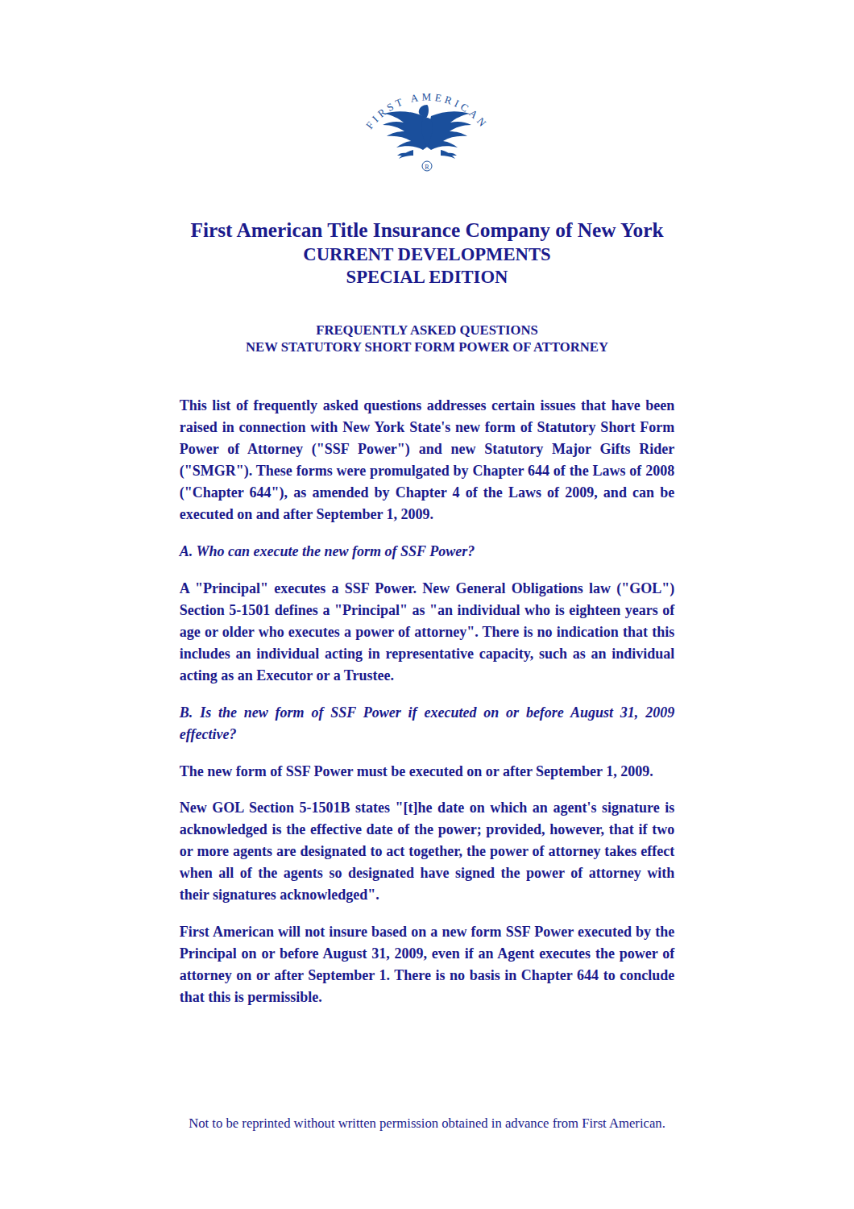FIRST AMERICAN R
First American Title Insurance Company of New York
CURRENT DEVELOPMENTS
SPECIAL EDITION
FREQUENTLY ASKED QUESTIONS
NEW STATUTORY SHORT FORM POWER OF ATTORNEY
This list of frequently asked questions addresses certain issues that have been raised in connection with New York State's new form of Statutory Short Form Power of Attorney ("SSF Power") and new Statutory Major Gifts Rider ("SMGR"). These forms were promulgated by Chapter 644 of the Laws of 2008 ("Chapter 644"), as amended by Chapter 4 of the Laws of 2009, and can be executed on and after September 1, 2009.
A. Who can execute the new form of SSF Power?
A "Principal" executes a SSF Power. New General Obligations law ("GOL") Section 5-1501 defines a "Principal" as "an individual who is eighteen years of age or older who executes a power of attorney". There is no indication that this includes an individual acting in representative capacity, such as an individual acting as an Executor or a Trustee.
B. Is the new form of SSF Power if executed on or before August 31, 2009 effective?
The new form of SSF Power must be executed on or after September 1, 2009.
New GOL Section 5-1501B states "[t]he date on which an agent's signature is acknowledged is the effective date of the power; provided, however, that if two or more agents are designated to act together, the power of attorney takes effect when all of the agents so designated have signed the power of attorney with their signatures acknowledged".
First American will not insure based on a new form SSF Power executed by the Principal on or before August 31, 2009, even if an Agent executes the power of attorney on or after September 1. There is no basis in Chapter 644 to conclude that this is permissible.
Not to be reprinted without written permission obtained in advance from First American.